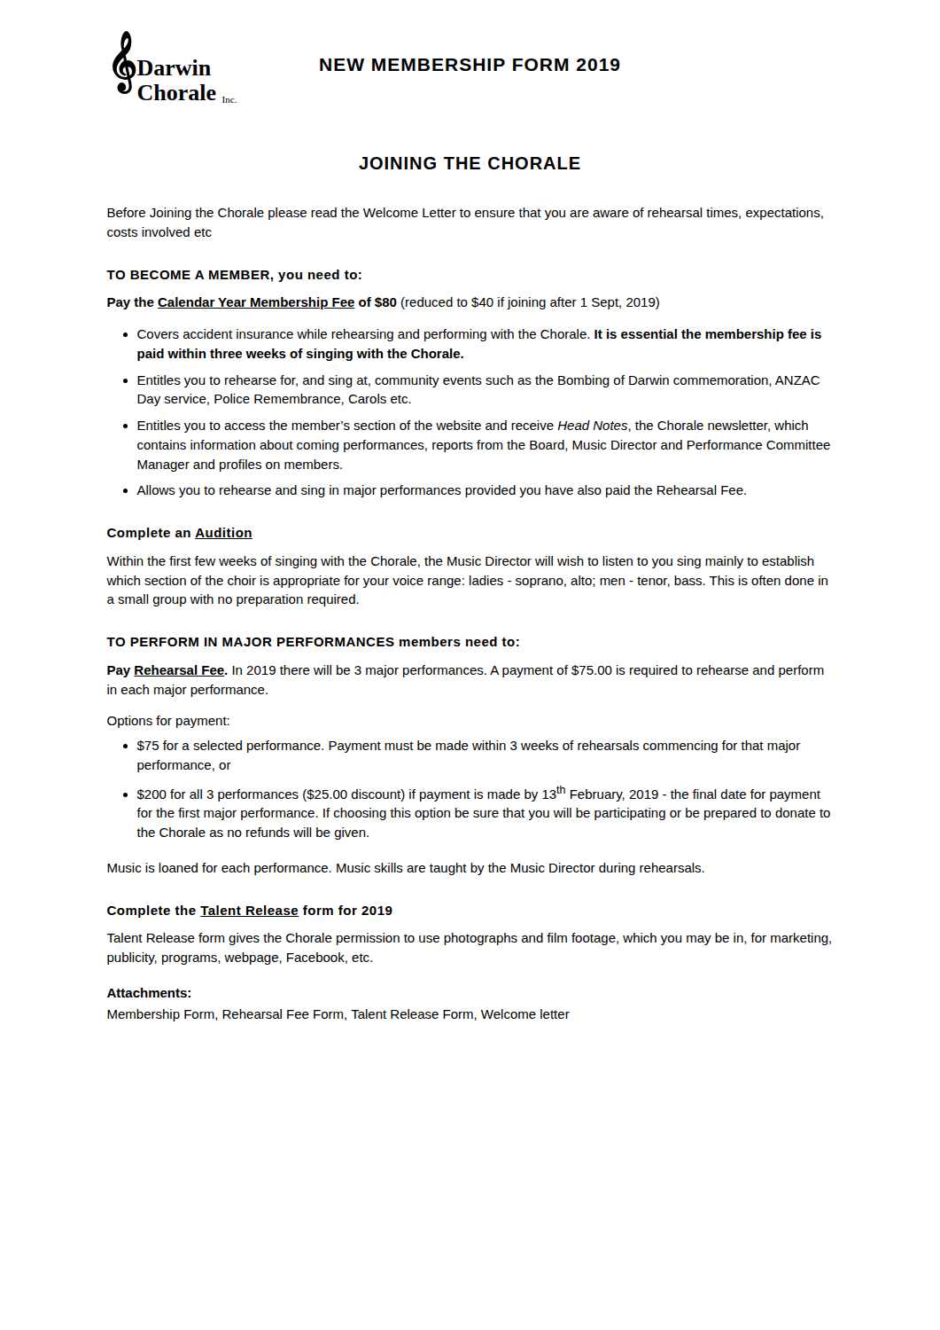𝄞 Darwin Chorale Inc.
NEW MEMBERSHIP FORM 2019
JOINING THE CHORALE
Before Joining the Chorale please read the Welcome Letter to ensure that you are aware of rehearsal times, expectations, costs involved etc
TO BECOME A MEMBER, you need to:
Pay the Calendar Year Membership Fee of $80 (reduced to $40 if joining after 1 Sept, 2019)
Covers accident insurance while rehearsing and performing with the Chorale. It is essential the membership fee is paid within three weeks of singing with the Chorale.
Entitles you to rehearse for, and sing at, community events such as the Bombing of Darwin commemoration, ANZAC Day service, Police Remembrance, Carols etc.
Entitles you to access the member’s section of the website and receive Head Notes, the Chorale newsletter, which contains information about coming performances, reports from the Board, Music Director and Performance Committee Manager and profiles on members.
Allows you to rehearse and sing in major performances provided you have also paid the Rehearsal Fee.
Complete an Audition
Within the first few weeks of singing with the Chorale, the Music Director will wish to listen to you sing mainly to establish which section of the choir is appropriate for your voice range: ladies - soprano, alto; men - tenor, bass. This is often done in a small group with no preparation required.
TO PERFORM IN MAJOR PERFORMANCES members need to:
Pay Rehearsal Fee. In 2019 there will be 3 major performances. A payment of $75.00 is required to rehearse and perform in each major performance.
Options for payment:
$75 for a selected performance. Payment must be made within 3 weeks of rehearsals commencing for that major performance, or
$200 for all 3 performances ($25.00 discount) if payment is made by 13th February, 2019 - the final date for payment for the first major performance. If choosing this option be sure that you will be participating or be prepared to donate to the Chorale as no refunds will be given.
Music is loaned for each performance. Music skills are taught by the Music Director during rehearsals.
Complete the Talent Release form for 2019
Talent Release form gives the Chorale permission to use photographs and film footage, which you may be in, for marketing, publicity, programs, webpage, Facebook, etc.
Attachments:
Membership Form, Rehearsal Fee Form, Talent Release Form, Welcome letter